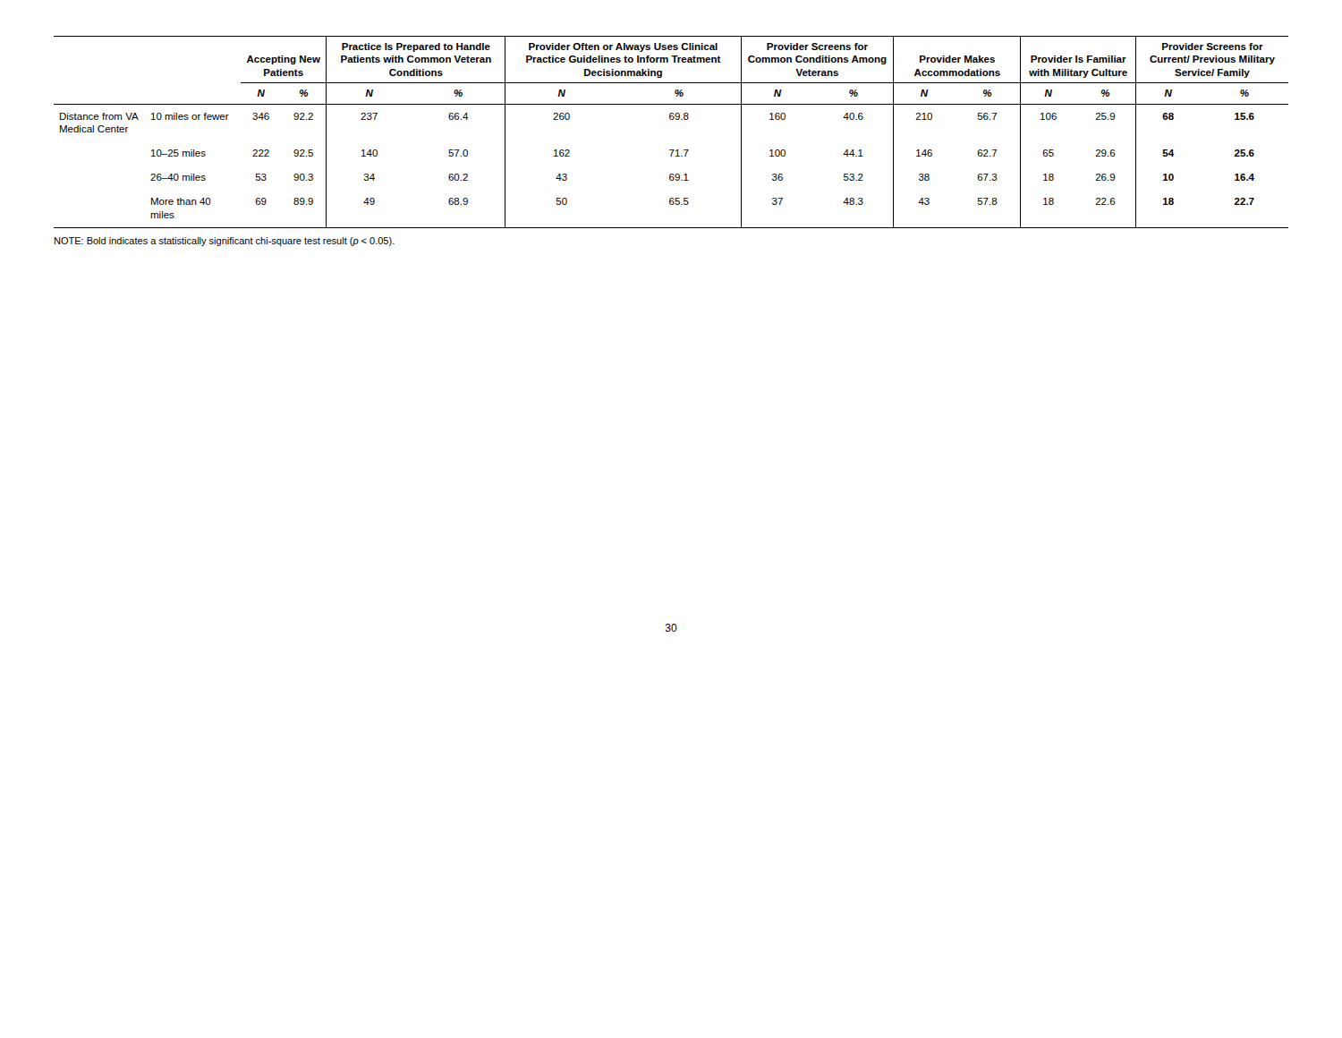| | | Accepting New Patients | Practice Is Prepared to Handle Patients with Common Veteran Conditions | Provider Often or Always Uses Clinical Practice Guidelines to Inform Treatment Decisionmaking | Provider Screens for Common Conditions Among Veterans | Provider Makes Accommodations | Provider Is Familiar with Military Culture | Provider Screens for Current/ Previous Military Service/ Family |
| --- | --- | --- | --- | --- | --- | --- | --- | --- |
| N | % | N | % | N | % | N | % | N | % | N | % | N | % |
| Distance from VA Medical Center | 10 miles or fewer | 346 | 92.2 | 237 | 66.4 | 260 | 69.8 | 160 | 40.6 | 210 | 56.7 | 106 | 25.9 | 68 | 15.6 |
| | 10–25 miles | 222 | 92.5 | 140 | 57.0 | 162 | 71.7 | 100 | 44.1 | 146 | 62.7 | 65 | 29.6 | 54 | 25.6 |
| | 26–40 miles | 53 | 90.3 | 34 | 60.2 | 43 | 69.1 | 36 | 53.2 | 38 | 67.3 | 18 | 26.9 | 10 | 16.4 |
| | More than 40 miles | 69 | 89.9 | 49 | 68.9 | 50 | 65.5 | 37 | 48.3 | 43 | 57.8 | 18 | 22.6 | 18 | 22.7 |
NOTE: Bold indicates a statistically significant chi-square test result (p < 0.05).
30